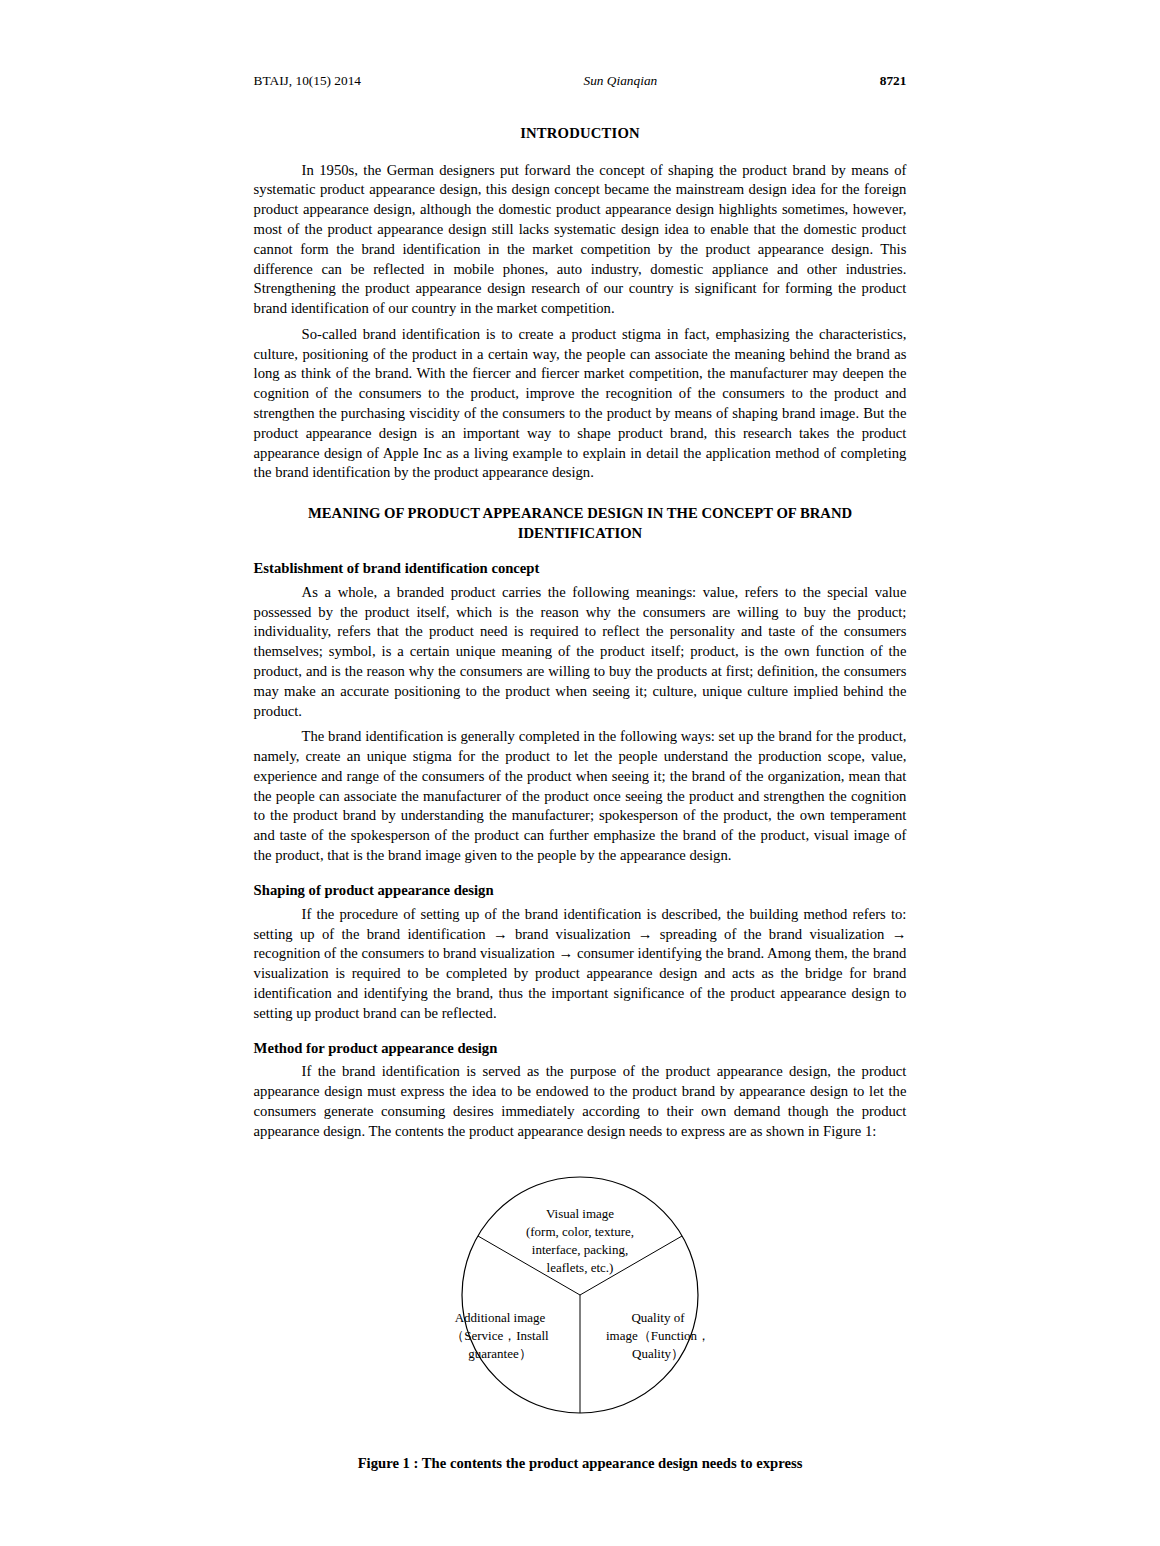BTAIJ, 10(15) 2014
Sun Qianqian
8721
INTRODUCTION
In 1950s, the German designers put forward the concept of shaping the product brand by means of systematic product appearance design, this design concept became the mainstream design idea for the foreign product appearance design, although the domestic product appearance design highlights sometimes, however, most of the product appearance design still lacks systematic design idea to enable that the domestic product cannot form the brand identification in the market competition by the product appearance design. This difference can be reflected in mobile phones, auto industry, domestic appliance and other industries. Strengthening the product appearance design research of our country is significant for forming the product brand identification of our country in the market competition.
So-called brand identification is to create a product stigma in fact, emphasizing the characteristics, culture, positioning of the product in a certain way, the people can associate the meaning behind the brand as long as think of the brand. With the fiercer and fiercer market competition, the manufacturer may deepen the cognition of the consumers to the product, improve the recognition of the consumers to the product and strengthen the purchasing viscidity of the consumers to the product by means of shaping brand image. But the product appearance design is an important way to shape product brand, this research takes the product appearance design of Apple Inc as a living example to explain in detail the application method of completing the brand identification by the product appearance design.
MEANING OF PRODUCT APPEARANCE DESIGN IN THE CONCEPT OF BRAND IDENTIFICATION
Establishment of brand identification concept
As a whole, a branded product carries the following meanings: value, refers to the special value possessed by the product itself, which is the reason why the consumers are willing to buy the product; individuality, refers that the product need is required to reflect the personality and taste of the consumers themselves; symbol, is a certain unique meaning of the product itself; product, is the own function of the product, and is the reason why the consumers are willing to buy the products at first; definition, the consumers may make an accurate positioning to the product when seeing it; culture, unique culture implied behind the product.
The brand identification is generally completed in the following ways: set up the brand for the product, namely, create an unique stigma for the product to let the people understand the production scope, value, experience and range of the consumers of the product when seeing it; the brand of the organization, mean that the people can associate the manufacturer of the product once seeing the product and strengthen the cognition to the product brand by understanding the manufacturer; spokesperson of the product, the own temperament and taste of the spokesperson of the product can further emphasize the brand of the product, visual image of the product, that is the brand image given to the people by the appearance design.
Shaping of product appearance design
If the procedure of setting up of the brand identification is described, the building method refers to: setting up of the brand identification → brand visualization → spreading of the brand visualization → recognition of the consumers to brand visualization → consumer identifying the brand. Among them, the brand visualization is required to be completed by product appearance design and acts as the bridge for brand identification and identifying the brand, thus the important significance of the product appearance design to setting up product brand can be reflected.
Method for product appearance design
If the brand identification is served as the purpose of the product appearance design, the product appearance design must express the idea to be endowed to the product brand by appearance design to let the consumers generate consuming desires immediately according to their own demand though the product appearance design. The contents the product appearance design needs to express are as shown in Figure 1:
Visual image (form, color, texture, interface, packing, leaflets, etc.) Additional image （Service，Install guarantee） Quality of image（Function， Quality）
Figure 1 : The contents the product appearance design needs to express